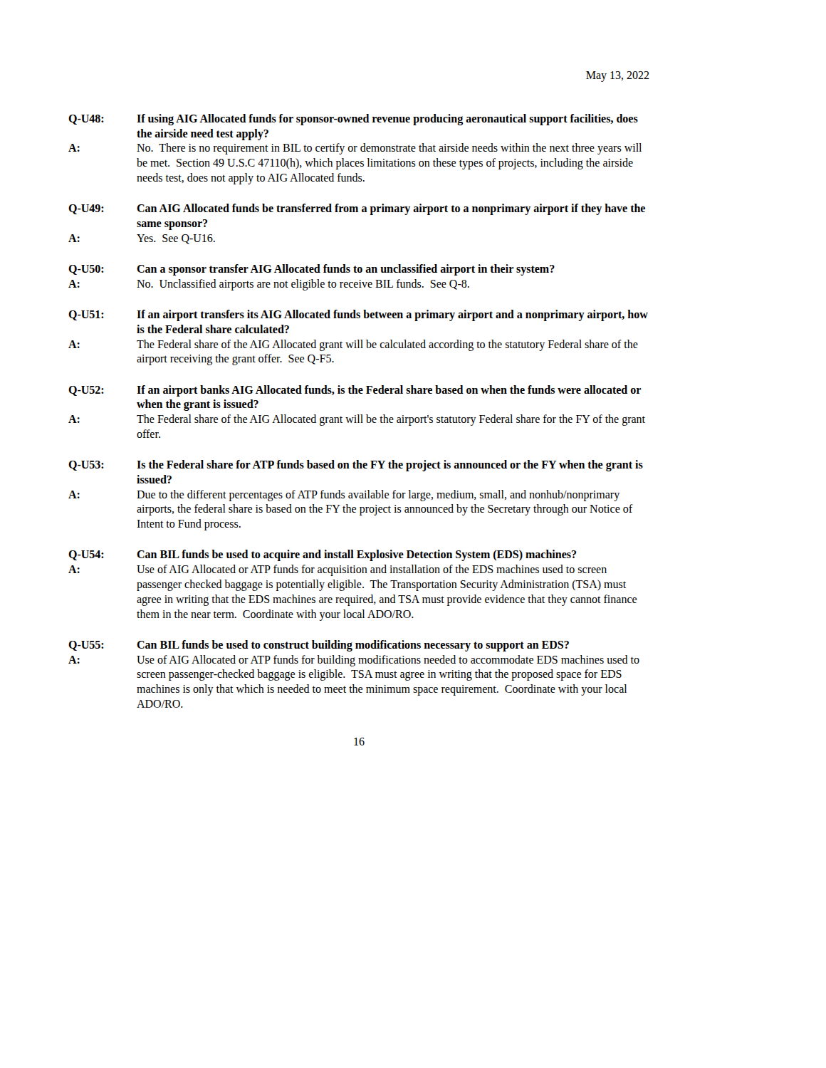May 13, 2022
Q-U48:
If using AIG Allocated funds for sponsor-owned revenue producing aeronautical support facilities, does the airside need test apply?
A:
No. There is no requirement in BIL to certify or demonstrate that airside needs within the next three years will be met. Section 49 U.S.C 47110(h), which places limitations on these types of projects, including the airside needs test, does not apply to AIG Allocated funds.
Q-U49:
Can AIG Allocated funds be transferred from a primary airport to a nonprimary airport if they have the same sponsor?
A:
Yes. See Q-U16.
Q-U50:
Can a sponsor transfer AIG Allocated funds to an unclassified airport in their system?
A:
No. Unclassified airports are not eligible to receive BIL funds. See Q-8.
Q-U51:
If an airport transfers its AIG Allocated funds between a primary airport and a nonprimary airport, how is the Federal share calculated?
A:
The Federal share of the AIG Allocated grant will be calculated according to the statutory Federal share of the airport receiving the grant offer. See Q-F5.
Q-U52:
If an airport banks AIG Allocated funds, is the Federal share based on when the funds were allocated or when the grant is issued?
A:
The Federal share of the AIG Allocated grant will be the airport's statutory Federal share for the FY of the grant offer.
Q-U53:
Is the Federal share for ATP funds based on the FY the project is announced or the FY when the grant is issued?
A:
Due to the different percentages of ATP funds available for large, medium, small, and nonhub/nonprimary airports, the federal share is based on the FY the project is announced by the Secretary through our Notice of Intent to Fund process.
Q-U54:
Can BIL funds be used to acquire and install Explosive Detection System (EDS) machines?
A:
Use of AIG Allocated or ATP funds for acquisition and installation of the EDS machines used to screen passenger checked baggage is potentially eligible. The Transportation Security Administration (TSA) must agree in writing that the EDS machines are required, and TSA must provide evidence that they cannot finance them in the near term. Coordinate with your local ADO/RO.
Q-U55:
Can BIL funds be used to construct building modifications necessary to support an EDS?
A:
Use of AIG Allocated or ATP funds for building modifications needed to accommodate EDS machines used to screen passenger-checked baggage is eligible. TSA must agree in writing that the proposed space for EDS machines is only that which is needed to meet the minimum space requirement. Coordinate with your local ADO/RO.
16